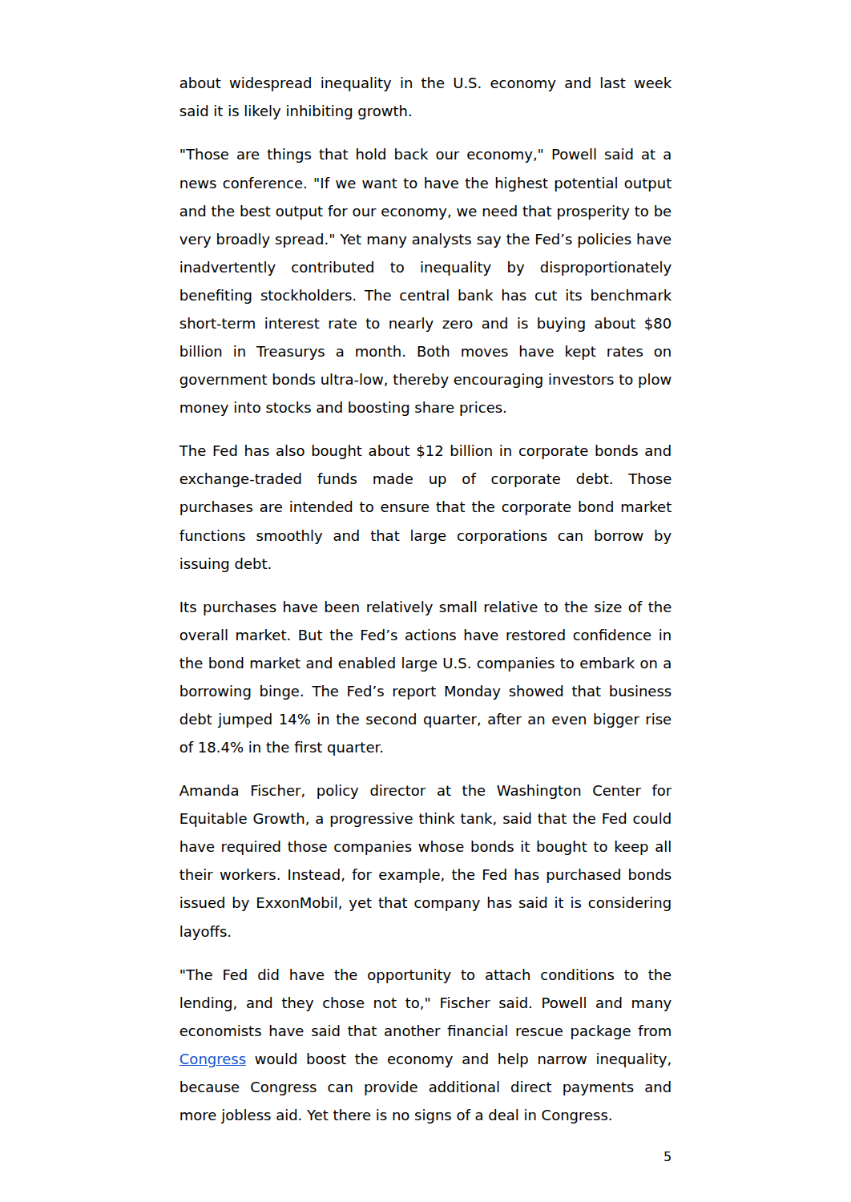about widespread inequality in the U.S. economy and last week said it is likely inhibiting growth.
"Those are things that hold back our economy," Powell said at a news conference. "If we want to have the highest potential output and the best output for our economy, we need that prosperity to be very broadly spread." Yet many analysts say the Fed’s policies have inadvertently contributed to inequality by disproportionately benefiting stockholders. The central bank has cut its benchmark short-term interest rate to nearly zero and is buying about $80 billion in Treasurys a month. Both moves have kept rates on government bonds ultra-low, thereby encouraging investors to plow money into stocks and boosting share prices.
The Fed has also bought about $12 billion in corporate bonds and exchange-traded funds made up of corporate debt. Those purchases are intended to ensure that the corporate bond market functions smoothly and that large corporations can borrow by issuing debt.
Its purchases have been relatively small relative to the size of the overall market. But the Fed’s actions have restored confidence in the bond market and enabled large U.S. companies to embark on a borrowing binge. The Fed’s report Monday showed that business debt jumped 14% in the second quarter, after an even bigger rise of 18.4% in the first quarter.
Amanda Fischer, policy director at the Washington Center for Equitable Growth, a progressive think tank, said that the Fed could have required those companies whose bonds it bought to keep all their workers. Instead, for example, the Fed has purchased bonds issued by ExxonMobil, yet that company has said it is considering layoffs.
"The Fed did have the opportunity to attach conditions to the lending, and they chose not to," Fischer said. Powell and many economists have said that another financial rescue package from Congress would boost the economy and help narrow inequality, because Congress can provide additional direct payments and more jobless aid. Yet there is no signs of a deal in Congress.
5